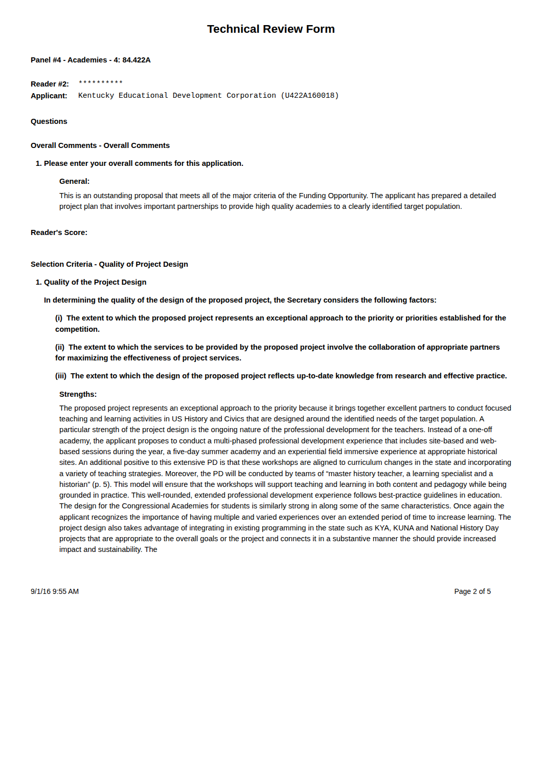Technical Review Form
Panel #4 - Academies - 4: 84.422A
| Reader #2: | ********** |
| Applicant: | Kentucky Educational Development Corporation (U422A160018) |
Questions
Overall Comments - Overall Comments
Please enter your overall comments for this application.
General:
This is an outstanding proposal that meets all of the major criteria of the Funding Opportunity. The applicant has prepared a detailed project plan that involves important partnerships to provide high quality academies to a clearly identified target population.
Reader's Score:
Selection Criteria - Quality of Project Design
Quality of the Project Design
In determining the quality of the design of the proposed project, the Secretary considers the following factors:
(i) The extent to which the proposed project represents an exceptional approach to the priority or priorities established for the competition.
(ii) The extent to which the services to be provided by the proposed project involve the collaboration of appropriate partners for maximizing the effectiveness of project services.
(iii) The extent to which the design of the proposed project reflects up-to-date knowledge from research and effective practice.
Strengths:
The proposed project represents an exceptional approach to the priority because it brings together excellent partners to conduct focused teaching and learning activities in US History and Civics that are designed around the identified needs of the target population. A particular strength of the project design is the ongoing nature of the professional development for the teachers. Instead of a one-off academy, the applicant proposes to conduct a multi-phased professional development experience that includes site-based and web-based sessions during the year, a five-day summer academy and an experiential field immersive experience at appropriate historical sites. An additional positive to this extensive PD is that these workshops are aligned to curriculum changes in the state and incorporating a variety of teaching strategies. Moreover, the PD will be conducted by teams of “master history teacher, a learning specialist and a historian” (p. 5). This model will ensure that the workshops will support teaching and learning in both content and pedagogy while being grounded in practice. This well-rounded, extended professional development experience follows best-practice guidelines in education. The design for the Congressional Academies for students is similarly strong in along some of the same characteristics. Once again the applicant recognizes the importance of having multiple and varied experiences over an extended period of time to increase learning. The project design also takes advantage of integrating in existing programming in the state such as KYA, KUNA and National History Day projects that are appropriate to the overall goals or the project and connects it in a substantive manner the should provide increased impact and sustainability. The
9/1/16 9:55 AM
Page 2 of 5